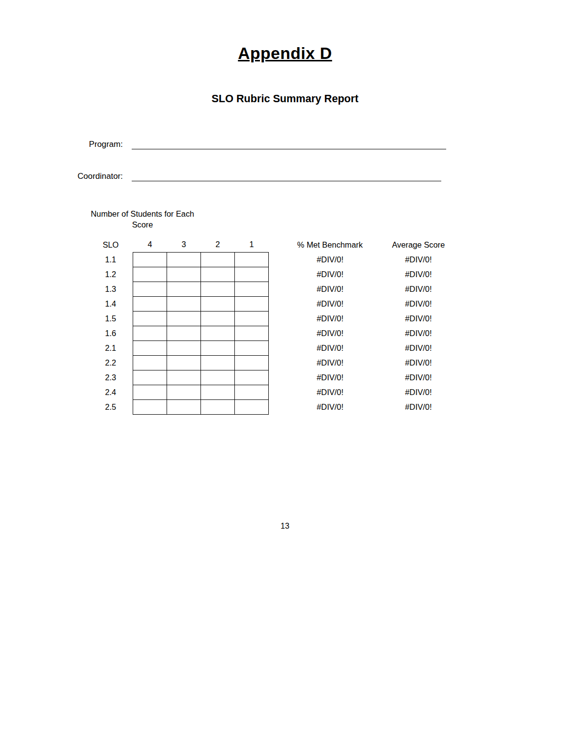Appendix D
SLO Rubric Summary Report
Program:
Coordinator:
Number of Students for Each
Score
| SLO | 4 | 3 | 2 | 1 | % Met Benchmark | Average Score |
| --- | --- | --- | --- | --- | --- | --- |
| 1.1 | | | | | #DIV/0! | #DIV/0! |
| 1.2 | | | | | #DIV/0! | #DIV/0! |
| 1.3 | | | | | #DIV/0! | #DIV/0! |
| 1.4 | | | | | #DIV/0! | #DIV/0! |
| 1.5 | | | | | #DIV/0! | #DIV/0! |
| 1.6 | | | | | #DIV/0! | #DIV/0! |
| 2.1 | | | | | #DIV/0! | #DIV/0! |
| 2.2 | | | | | #DIV/0! | #DIV/0! |
| 2.3 | | | | | #DIV/0! | #DIV/0! |
| 2.4 | | | | | #DIV/0! | #DIV/0! |
| 2.5 | | | | | #DIV/0! | #DIV/0! |
13